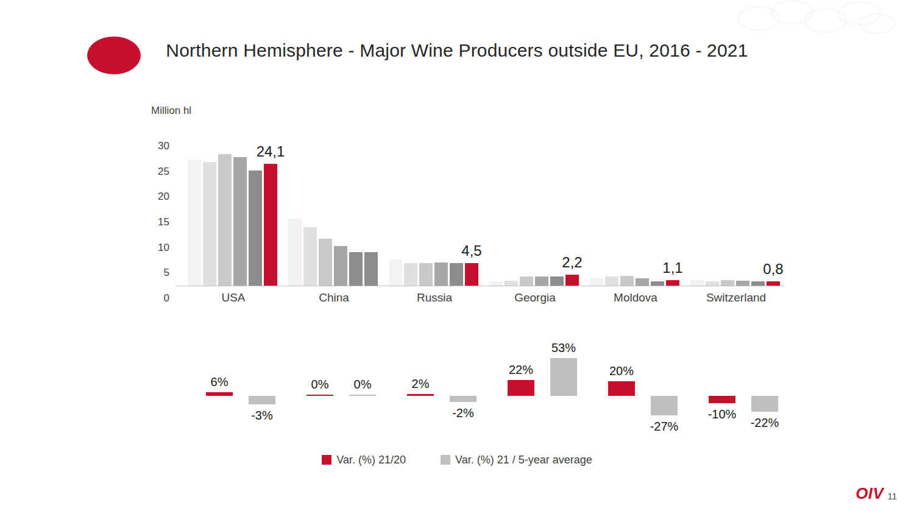Northern Hemisphere - Major Wine Producers outside EU, 2016 - 2021
Million hl
30
25
20
15
10
5
0
24,1
4,5
2,2
1,1
0,8
USA China Russia Georgia Moldova Switzerland
6%
-3%
0%
0%
2%
-2%
22%
53%
20%
-27%
-10%
-22%
Var. (%) 21/20 Var. (%) 21 / 5-year average
OIV
11